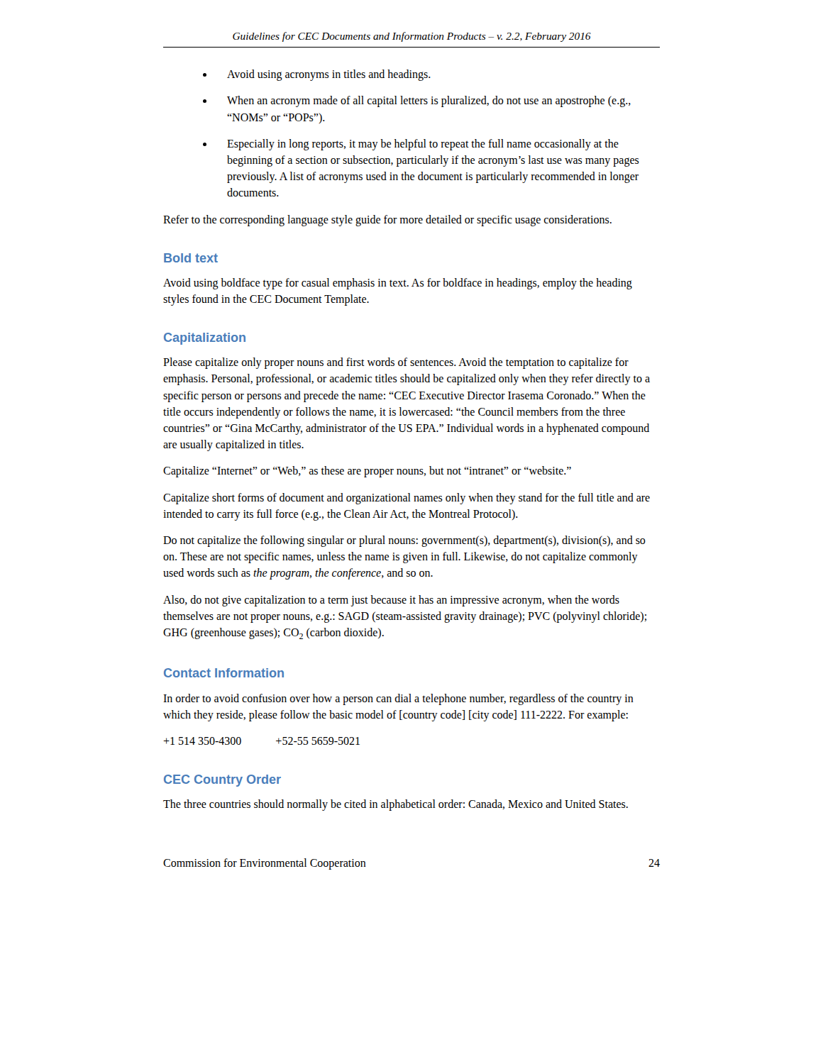Guidelines for CEC Documents and Information Products – v. 2.2, February 2016
Avoid using acronyms in titles and headings.
When an acronym made of all capital letters is pluralized, do not use an apostrophe (e.g., “NOMs” or “POPs”).
Especially in long reports, it may be helpful to repeat the full name occasionally at the beginning of a section or subsection, particularly if the acronym’s last use was many pages previously. A list of acronyms used in the document is particularly recommended in longer documents.
Refer to the corresponding language style guide for more detailed or specific usage considerations.
Bold text
Avoid using boldface type for casual emphasis in text. As for boldface in headings, employ the heading styles found in the CEC Document Template.
Capitalization
Please capitalize only proper nouns and first words of sentences. Avoid the temptation to capitalize for emphasis. Personal, professional, or academic titles should be capitalized only when they refer directly to a specific person or persons and precede the name: “CEC Executive Director Irasema Coronado.” When the title occurs independently or follows the name, it is lowercased: “the Council members from the three countries” or “Gina McCarthy, administrator of the US EPA.” Individual words in a hyphenated compound are usually capitalized in titles.
Capitalize “Internet” or “Web,” as these are proper nouns, but not “intranet” or “website.”
Capitalize short forms of document and organizational names only when they stand for the full title and are intended to carry its full force (e.g., the Clean Air Act, the Montreal Protocol).
Do not capitalize the following singular or plural nouns: government(s), department(s), division(s), and so on. These are not specific names, unless the name is given in full. Likewise, do not capitalize commonly used words such as the program, the conference, and so on.
Also, do not give capitalization to a term just because it has an impressive acronym, when the words themselves are not proper nouns, e.g.: SAGD (steam-assisted gravity drainage); PVC (polyvinyl chloride); GHG (greenhouse gases); CO2 (carbon dioxide).
Contact Information
In order to avoid confusion over how a person can dial a telephone number, regardless of the country in which they reside, please follow the basic model of [country code] [city code] 111-2222. For example:
+1 514 350-4300 +52-55 5659-5021
CEC Country Order
The three countries should normally be cited in alphabetical order: Canada, Mexico and United States.
Commission for Environmental Cooperation 24